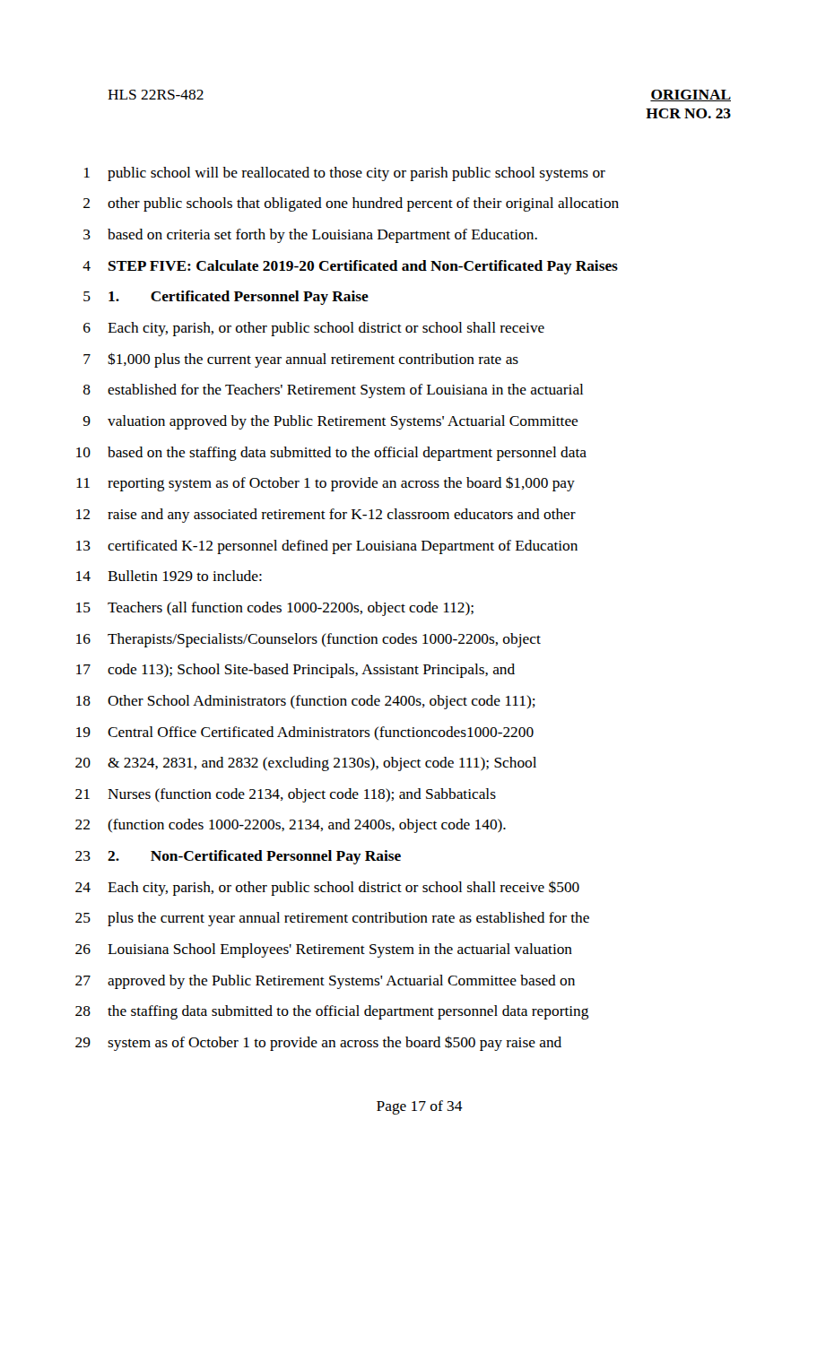HLS 22RS-482
ORIGINAL
HCR NO. 23
public school will be reallocated to those city or parish public school systems or
other public schools that obligated one hundred percent of their original allocation
based on criteria set forth by the Louisiana Department of Education.
STEP FIVE: Calculate 2019-20 Certificated and Non-Certificated Pay Raises
1. Certificated Personnel Pay Raise
Each city, parish, or other public school district or school shall receive
$1,000 plus the current year annual retirement contribution rate as
established for the Teachers' Retirement System of Louisiana in the actuarial
valuation approved by the Public Retirement Systems' Actuarial Committee
based on the staffing data submitted to the official department personnel data
reporting system as of October 1 to provide an across the board $1,000 pay
raise and any associated retirement for K-12 classroom educators and other
certificated K-12 personnel defined per Louisiana Department of Education
Bulletin 1929 to include:
Teachers (all function codes 1000-2200s, object code 112);
Therapists/Specialists/Counselors (function codes 1000-2200s, object
code 113); School Site-based Principals, Assistant Principals, and
Other School Administrators (function code 2400s, object code 111);
Central Office Certificated Administrators (functioncodes1000-2200
& 2324, 2831, and 2832 (excluding 2130s), object code 111); School
Nurses (function code 2134, object code 118); and Sabbaticals
(function codes 1000-2200s, 2134, and 2400s, object code 140).
2. Non-Certificated Personnel Pay Raise
Each city, parish, or other public school district or school shall receive $500
plus the current year annual retirement contribution rate as established for the
Louisiana School Employees' Retirement System in the actuarial valuation
approved by the Public Retirement Systems' Actuarial Committee based on
the staffing data submitted to the official department personnel data reporting
system as of October 1 to provide an across the board $500 pay raise and
Page 17 of 34